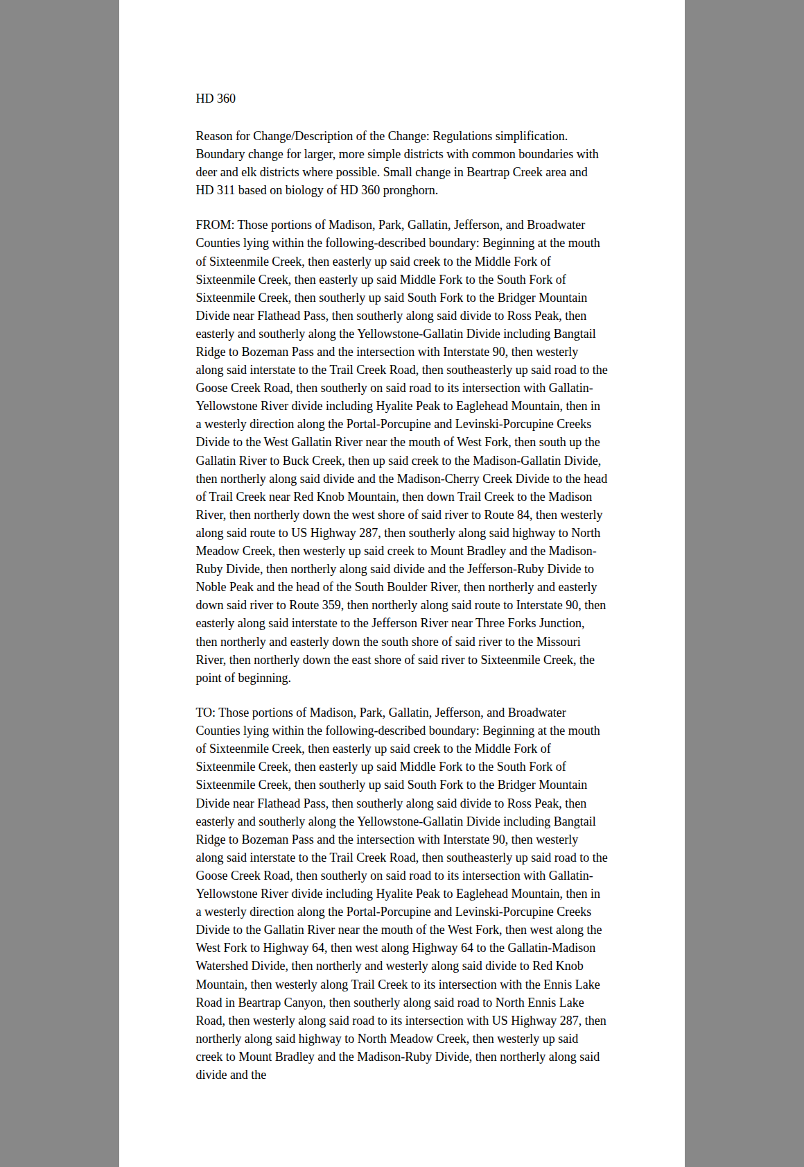HD 360
Reason for Change/Description of the Change: Regulations simplification. Boundary change for larger, more simple districts with common boundaries with deer and elk districts where possible. Small change in Beartrap Creek area and HD 311 based on biology of HD 360 pronghorn.
FROM: Those portions of Madison, Park, Gallatin, Jefferson, and Broadwater Counties lying within the following-described boundary: Beginning at the mouth of Sixteenmile Creek, then easterly up said creek to the Middle Fork of Sixteenmile Creek, then easterly up said Middle Fork to the South Fork of Sixteenmile Creek, then southerly up said South Fork to the Bridger Mountain Divide near Flathead Pass, then southerly along said divide to Ross Peak, then easterly and southerly along the Yellowstone-Gallatin Divide including Bangtail Ridge to Bozeman Pass and the intersection with Interstate 90, then westerly along said interstate to the Trail Creek Road, then southeasterly up said road to the Goose Creek Road, then southerly on said road to its intersection with Gallatin-Yellowstone River divide including Hyalite Peak to Eaglehead Mountain, then in a westerly direction along the Portal-Porcupine and Levinski-Porcupine Creeks Divide to the West Gallatin River near the mouth of West Fork, then south up the Gallatin River to Buck Creek, then up said creek to the Madison-Gallatin Divide, then northerly along said divide and the Madison-Cherry Creek Divide to the head of Trail Creek near Red Knob Mountain, then down Trail Creek to the Madison River, then northerly down the west shore of said river to Route 84, then westerly along said route to US Highway 287, then southerly along said highway to North Meadow Creek, then westerly up said creek to Mount Bradley and the Madison-Ruby Divide, then northerly along said divide and the Jefferson-Ruby Divide to Noble Peak and the head of the South Boulder River, then northerly and easterly down said river to Route 359, then northerly along said route to Interstate 90, then easterly along said interstate to the Jefferson River near Three Forks Junction, then northerly and easterly down the south shore of said river to the Missouri River, then northerly down the east shore of said river to Sixteenmile Creek, the point of beginning.
TO: Those portions of Madison, Park, Gallatin, Jefferson, and Broadwater Counties lying within the following-described boundary: Beginning at the mouth of Sixteenmile Creek, then easterly up said creek to the Middle Fork of Sixteenmile Creek, then easterly up said Middle Fork to the South Fork of Sixteenmile Creek, then southerly up said South Fork to the Bridger Mountain Divide near Flathead Pass, then southerly along said divide to Ross Peak, then easterly and southerly along the Yellowstone-Gallatin Divide including Bangtail Ridge to Bozeman Pass and the intersection with Interstate 90, then westerly along said interstate to the Trail Creek Road, then southeasterly up said road to the Goose Creek Road, then southerly on said road to its intersection with Gallatin-Yellowstone River divide including Hyalite Peak to Eaglehead Mountain, then in a westerly direction along the Portal-Porcupine and Levinski-Porcupine Creeks Divide to the Gallatin River near the mouth of the West Fork, then west along the West Fork to Highway 64, then west along Highway 64 to the Gallatin-Madison Watershed Divide, then northerly and westerly along said divide to Red Knob Mountain, then westerly along Trail Creek to its intersection with the Ennis Lake Road in Beartrap Canyon, then southerly along said road to North Ennis Lake Road, then westerly along said road to its intersection with US Highway 287, then northerly along said highway to North Meadow Creek, then westerly up said creek to Mount Bradley and the Madison-Ruby Divide, then northerly along said divide and the